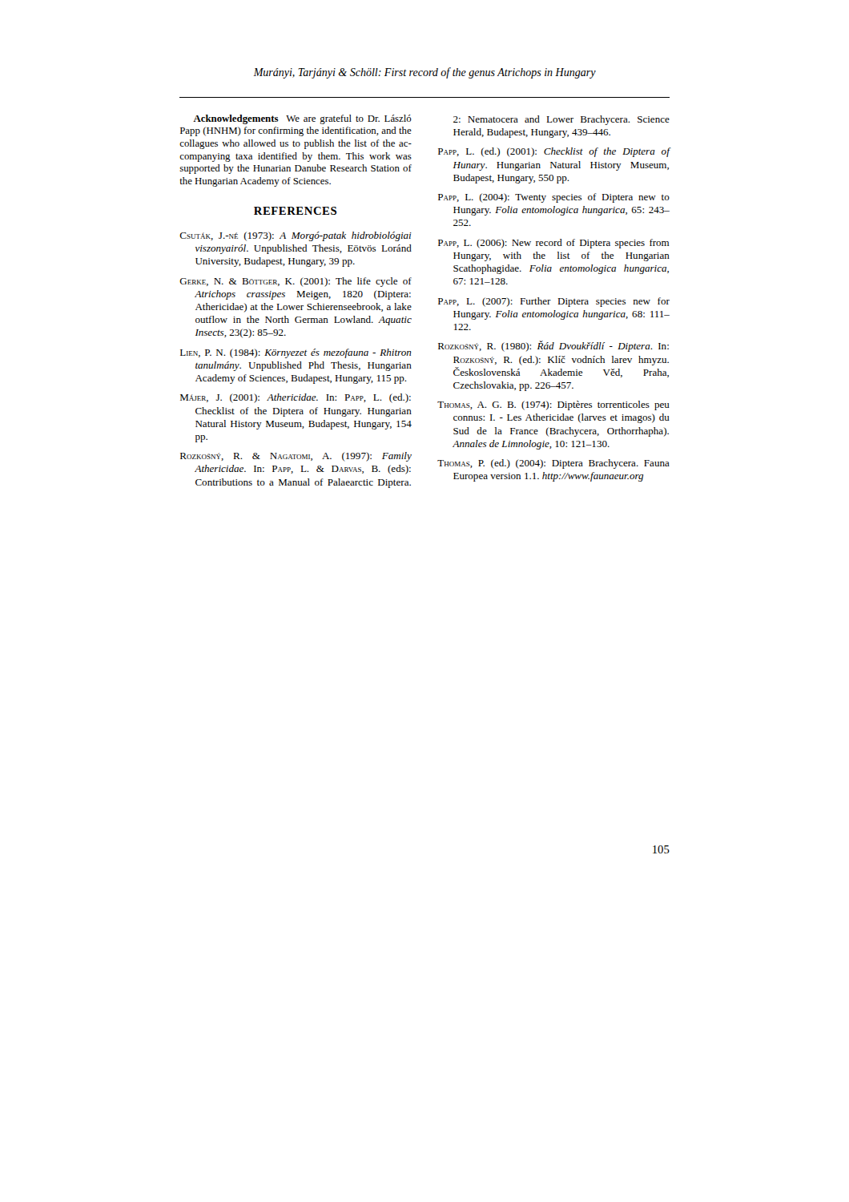Murányi, Tarjányi & Schöll: First record of the genus Atrichops in Hungary
Acknowledgements We are grateful to Dr. László Papp (HNHM) for confirming the identification, and the collagues who allowed us to publish the list of the accompanying taxa identified by them. This work was supported by the Hunarian Danube Research Station of the Hungarian Academy of Sciences.
REFERENCES
Csuták, J.-né (1973): A Morgó-patak hidrobiológiai viszonyairól. Unpublished Thesis, Eötvös Loránd University, Budapest, Hungary, 39 pp.
Gerke, N. & Böttger, K. (2001): The life cycle of Atrichops crassipes Meigen, 1820 (Diptera: Athericidae) at the Lower Schierenseebrook, a lake outflow in the North German Lowland. Aquatic Insects, 23(2): 85–92.
Lien, P. N. (1984): Környezet és mezofauna - Rhitron tanulmány. Unpublished Phd Thesis, Hungarian Academy of Sciences, Budapest, Hungary, 115 pp.
Májer, J. (2001): Athericidae. In: Papp, L. (ed.): Checklist of the Diptera of Hungary. Hungarian Natural History Museum, Budapest, Hungary, 154 pp.
Rozkošný, R. & Nagatomi, A. (1997): Family Athericidae. In: Papp, L. & Darvas, B. (eds): Contributions to a Manual of Palaearctic Diptera. 2: Nematocera and Lower Brachycera. Science Herald, Budapest, Hungary, 439–446.
Papp, L. (ed.) (2001): Checklist of the Diptera of Hunary. Hungarian Natural History Museum, Budapest, Hungary, 550 pp.
Papp, L. (2004): Twenty species of Diptera new to Hungary. Folia entomologica hungarica, 65: 243–252.
Papp, L. (2006): New record of Diptera species from Hungary, with the list of the Hungarian Scathophagidae. Folia entomologica hungarica, 67: 121–128.
Papp, L. (2007): Further Diptera species new for Hungary. Folia entomologica hungarica, 68: 111–122.
Rozkošný, R. (1980): Řád Dvoukřídlí - Diptera. In: Rozkošný, R. (ed.): Klíč vodních larev hmyzu. Československá Akademie Věd, Praha, Czechslovakia, pp. 226–457.
Thomas, A. G. B. (1974): Diptères torrenticoles peu connus: I. - Les Athericidae (larves et imagos) du Sud de la France (Brachycera, Orthorrhapha). Annales de Limnologie, 10: 121–130.
Thomas, P. (ed.) (2004): Diptera Brachycera. Fauna Europea version 1.1. http://www.faunaeur.org
105